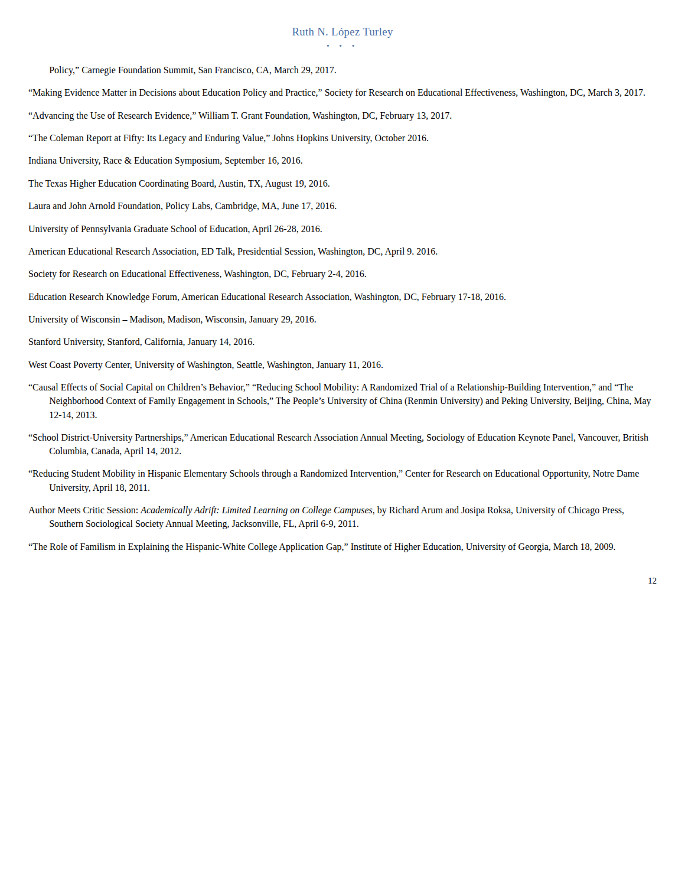Ruth N. López Turley
• • •
Policy,” Carnegie Foundation Summit, San Francisco, CA, March 29, 2017.
“Making Evidence Matter in Decisions about Education Policy and Practice,” Society for Research on Educational Effectiveness, Washington, DC, March 3, 2017.
“Advancing the Use of Research Evidence,” William T. Grant Foundation, Washington, DC, February 13, 2017.
“The Coleman Report at Fifty: Its Legacy and Enduring Value,” Johns Hopkins University, October 2016.
Indiana University, Race & Education Symposium, September 16, 2016.
The Texas Higher Education Coordinating Board, Austin, TX, August 19, 2016.
Laura and John Arnold Foundation, Policy Labs, Cambridge, MA, June 17, 2016.
University of Pennsylvania Graduate School of Education, April 26-28, 2016.
American Educational Research Association, ED Talk, Presidential Session, Washington, DC, April 9. 2016.
Society for Research on Educational Effectiveness, Washington, DC, February 2-4, 2016.
Education Research Knowledge Forum, American Educational Research Association, Washington, DC, February 17-18, 2016.
University of Wisconsin – Madison, Madison, Wisconsin, January 29, 2016.
Stanford University, Stanford, California, January 14, 2016.
West Coast Poverty Center, University of Washington, Seattle, Washington, January 11, 2016.
“Causal Effects of Social Capital on Children’s Behavior,” “Reducing School Mobility: A Randomized Trial of a Relationship-Building Intervention,” and “The Neighborhood Context of Family Engagement in Schools,” The People’s University of China (Renmin University) and Peking University, Beijing, China, May 12-14, 2013.
“School District-University Partnerships,” American Educational Research Association Annual Meeting, Sociology of Education Keynote Panel, Vancouver, British Columbia, Canada, April 14, 2012.
“Reducing Student Mobility in Hispanic Elementary Schools through a Randomized Intervention,” Center for Research on Educational Opportunity, Notre Dame University, April 18, 2011.
Author Meets Critic Session: Academically Adrift: Limited Learning on College Campuses, by Richard Arum and Josipa Roksa, University of Chicago Press, Southern Sociological Society Annual Meeting, Jacksonville, FL, April 6-9, 2011.
“The Role of Familism in Explaining the Hispanic-White College Application Gap,” Institute of Higher Education, University of Georgia, March 18, 2009.
12